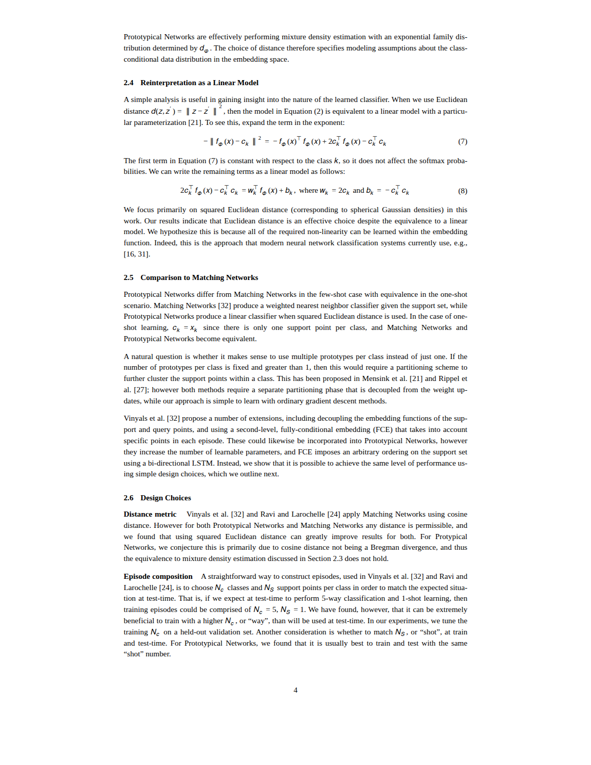Prototypical Networks are effectively performing mixture density estimation with an exponential family distribution determined by dφ. The choice of distance therefore specifies modeling assumptions about the class-conditional data distribution in the embedding space.
2.4 Reinterpretation as a Linear Model
A simple analysis is useful in gaining insight into the nature of the learned classifier. When we use Euclidean distance d(z,z′)=∥z−z′∥2, then the model in Equation (2) is equivalent to a linear model with a particular parameterization [21]. To see this, expand the term in the exponent:
−∥fϕ(x)−ck∥2 = −fϕ(x)⊤ fϕ(x) +2ck⊤ fϕ(x) −ck⊤ck (7)
The first term in Equation (7) is constant with respect to the class k, so it does not affect the softmax probabilities. We can write the remaining terms as a linear model as follows:
2ck⊤fϕ(x) −ck⊤ck = wk⊤fϕ(x) +bk , where wk=2ck and bk=−ck⊤ck (8)
We focus primarily on squared Euclidean distance (corresponding to spherical Gaussian densities) in this work. Our results indicate that Euclidean distance is an effective choice despite the equivalence to a linear model. We hypothesize this is because all of the required non-linearity can be learned within the embedding function. Indeed, this is the approach that modern neural network classification systems currently use, e.g., [16, 31].
2.5 Comparison to Matching Networks
Prototypical Networks differ from Matching Networks in the few-shot case with equivalence in the one-shot scenario. Matching Networks [32] produce a weighted nearest neighbor classifier given the support set, while Prototypical Networks produce a linear classifier when squared Euclidean distance is used. In the case of one-shot learning, ck=xk since there is only one support point per class, and Matching Networks and Prototypical Networks become equivalent.
A natural question is whether it makes sense to use multiple prototypes per class instead of just one. If the number of prototypes per class is fixed and greater than 1, then this would require a partitioning scheme to further cluster the support points within a class. This has been proposed in Mensink et al. [21] and Rippel et al. [27]; however both methods require a separate partitioning phase that is decoupled from the weight updates, while our approach is simple to learn with ordinary gradient descent methods.
Vinyals et al. [32] propose a number of extensions, including decoupling the embedding functions of the support and query points, and using a second-level, fully-conditional embedding (FCE) that takes into account specific points in each episode. These could likewise be incorporated into Prototypical Networks, however they increase the number of learnable parameters, and FCE imposes an arbitrary ordering on the support set using a bi-directional LSTM. Instead, we show that it is possible to achieve the same level of performance using simple design choices, which we outline next.
2.6 Design Choices
Distance metric Vinyals et al. [32] and Ravi and Larochelle [24] apply Matching Networks using cosine distance. However for both Prototypical Networks and Matching Networks any distance is permissible, and we found that using squared Euclidean distance can greatly improve results for both. For Protypical Networks, we conjecture this is primarily due to cosine distance not being a Bregman divergence, and thus the equivalence to mixture density estimation discussed in Section 2.3 does not hold.
Episode composition A straightforward way to construct episodes, used in Vinyals et al. [32] and Ravi and Larochelle [24], is to choose Nc classes and NS support points per class in order to match the expected situation at test-time. That is, if we expect at test-time to perform 5-way classification and 1-shot learning, then training episodes could be comprised of Nc=5, NS=1. We have found, however, that it can be extremely beneficial to train with a higher Nc, or “way”, than will be used at test-time. In our experiments, we tune the training Nc on a held-out validation set. Another consideration is whether to match NS, or “shot”, at train and test-time. For Prototypical Networks, we found that it is usually best to train and test with the same “shot” number.
4